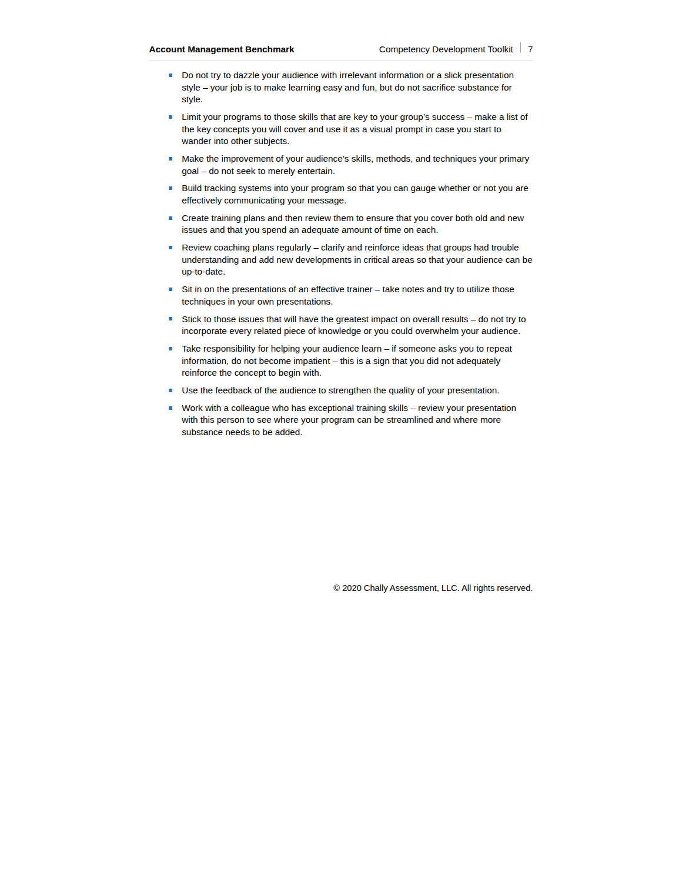Account Management Benchmark
Competency Development Toolkit 7
Do not try to dazzle your audience with irrelevant information or a slick presentation style – your job is to make learning easy and fun, but do not sacrifice substance for style.
Limit your programs to those skills that are key to your group’s success – make a list of the key concepts you will cover and use it as a visual prompt in case you start to wander into other subjects.
Make the improvement of your audience’s skills, methods, and techniques your primary goal – do not seek to merely entertain.
Build tracking systems into your program so that you can gauge whether or not you are effectively communicating your message.
Create training plans and then review them to ensure that you cover both old and new issues and that you spend an adequate amount of time on each.
Review coaching plans regularly – clarify and reinforce ideas that groups had trouble understanding and add new developments in critical areas so that your audience can be up-to-date.
Sit in on the presentations of an effective trainer – take notes and try to utilize those techniques in your own presentations.
Stick to those issues that will have the greatest impact on overall results – do not try to incorporate every related piece of knowledge or you could overwhelm your audience.
Take responsibility for helping your audience learn – if someone asks you to repeat information, do not become impatient – this is a sign that you did not adequately reinforce the concept to begin with.
Use the feedback of the audience to strengthen the quality of your presentation.
Work with a colleague who has exceptional training skills – review your presentation with this person to see where your program can be streamlined and where more substance needs to be added.
© 2020 Chally Assessment, LLC. All rights reserved.